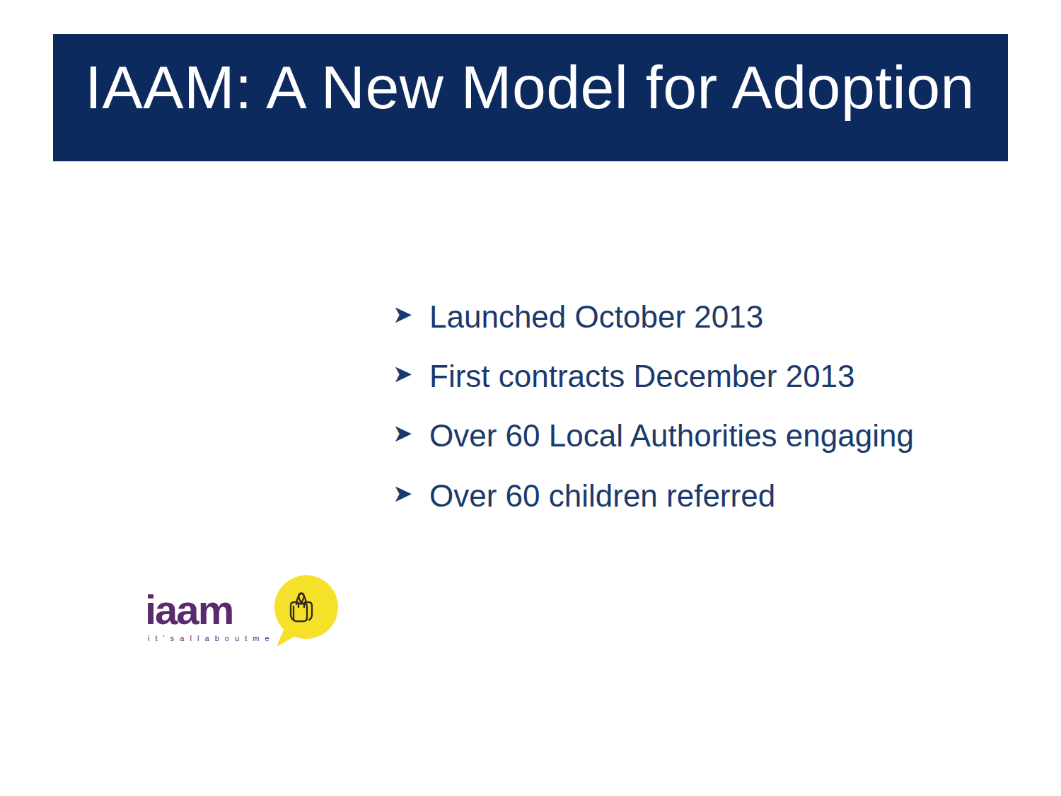IAAM: A New Model for Adoption
Launched October 2013
First contracts December 2013
Over 60 Local Authorities engaging
Over 60 children referred
iaam i t ' s a l l a b o u t m e